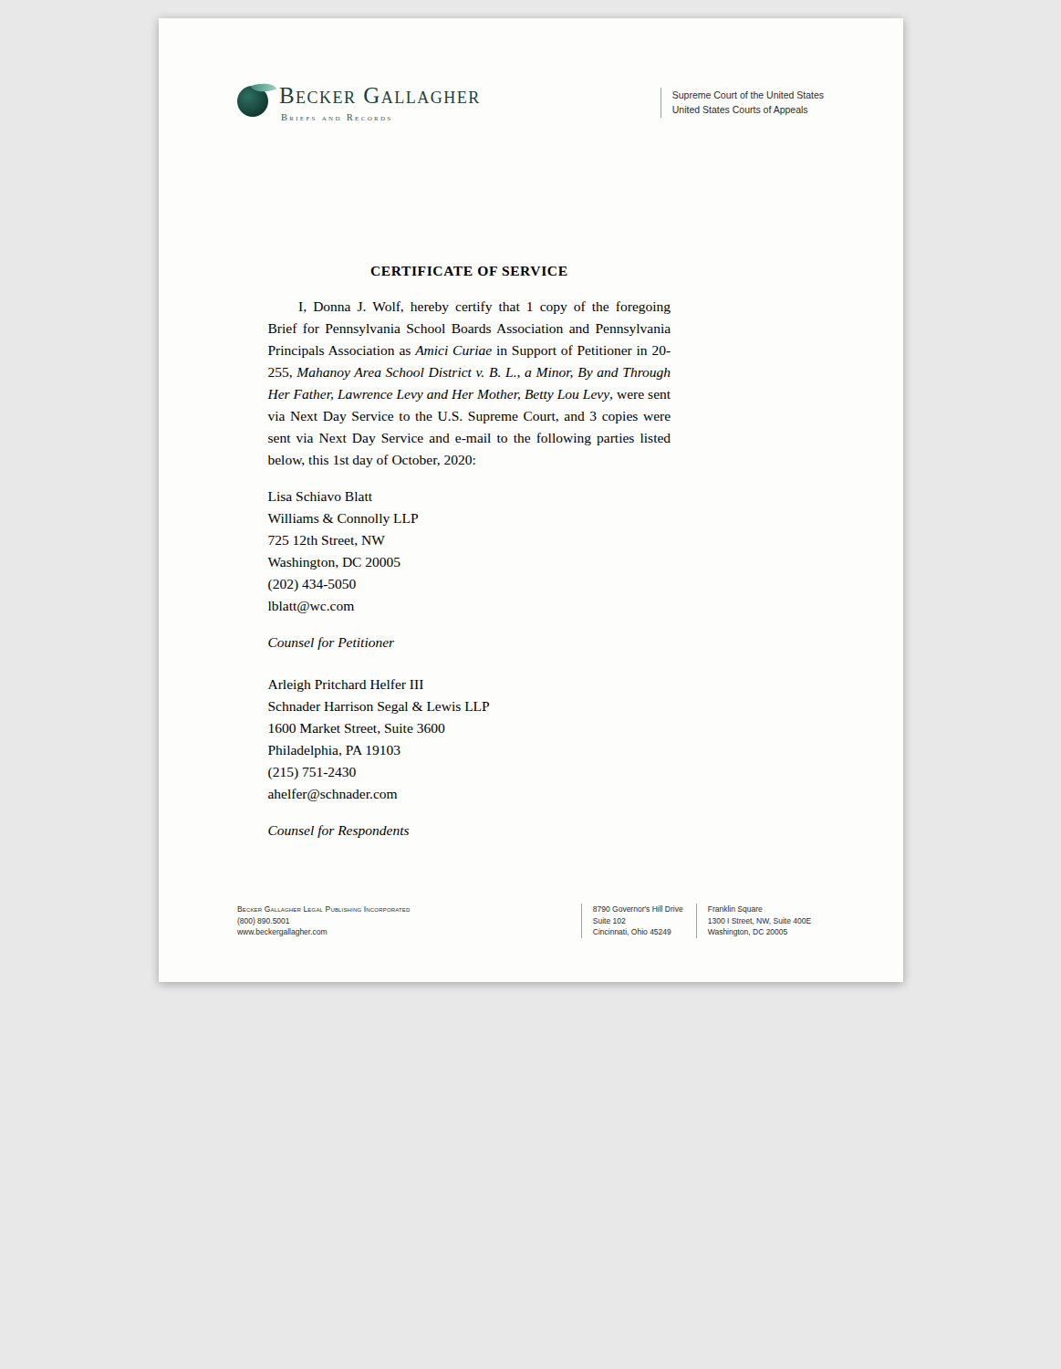Becker Gallagher
Briefs and Records
Supreme Court of the United States
United States Courts of Appeals
CERTIFICATE OF SERVICE
I, Donna J. Wolf, hereby certify that 1 copy of the foregoing Brief for Pennsylvania School Boards Association and Pennsylvania Principals Association as Amici Curiae in Support of Petitioner in 20-255, Mahanoy Area School District v. B. L., a Minor, By and Through Her Father, Lawrence Levy and Her Mother, Betty Lou Levy, were sent via Next Day Service to the U.S. Supreme Court, and 3 copies were sent via Next Day Service and e-mail to the following parties listed below, this 1st day of October, 2020:
Lisa Schiavo Blatt
Williams & Connolly LLP
725 12th Street, NW
Washington, DC 20005
(202) 434-5050
lblatt@wc.com
Counsel for Petitioner
Arleigh Pritchard Helfer III
Schnader Harrison Segal & Lewis LLP
1600 Market Street, Suite 3600
Philadelphia, PA 19103
(215) 751-2430
ahelfer@schnader.com
Counsel for Respondents
Becker Gallagher Legal Publishing Incorporated
(800) 890.5001
www.beckergallagher.com
8790 Governor's Hill Drive
Suite 102
Cincinnati, Ohio 45249
Franklin Square
1300 I Street, NW, Suite 400E
Washington, DC 20005